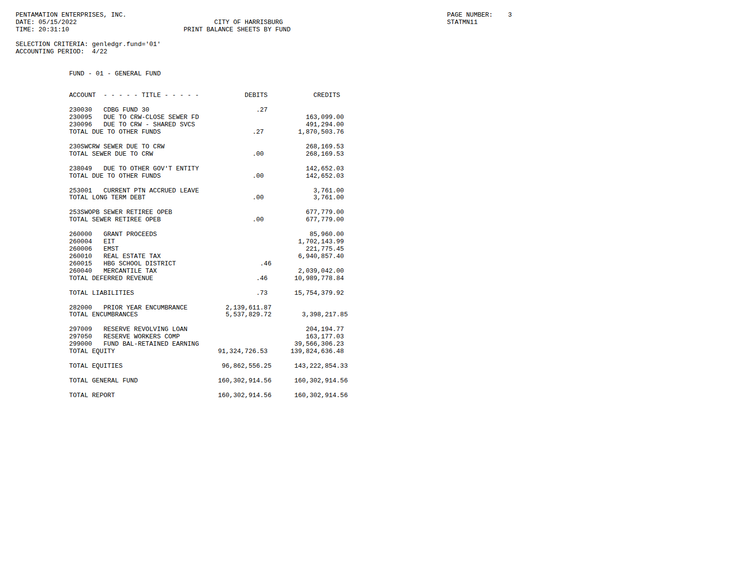PENTAMATION ENTERPRISES, INC.                                                                                    PAGE NUMBER:    3
DATE: 05/15/2022                                    CITY OF HARRISBURG                                           STATMN11
TIME: 20:31:10                              PRINT BALANCE SHEETS BY FUND

SELECTION CRITERIA: genledgr.fund='01'
ACCOUNTING PERIOD:  4/22


              FUND - 01 - GENERAL FUND


              ACCOUNT  - - - - - TITLE - - - - -            DEBITS            CREDITS

              230030   CDBG FUND 30                            .27
              230095   DUE TO CRW-CLOSE SEWER FD                            163,099.00
              230096   DUE TO CRW - SHARED SVCS                             491,294.00
              TOTAL DUE TO OTHER FUNDS                        .27         1,870,503.76

              230SWCRW SEWER DUE TO CRW                                     268,169.53
              TOTAL SEWER DUE TO CRW                          .00           268,169.53

              238049   DUE TO OTHER GOV'T ENTITY                            142,652.03
              TOTAL DUE TO OTHER FUNDS                        .00           142,652.03

              253001   CURRENT PTN ACCRUED LEAVE                              3,761.00
              TOTAL LONG TERM DEBT                            .00             3,761.00

              253SWOPB SEWER RETIREE OPEB                                   677,779.00
              TOTAL SEWER RETIREE OPEB                        .00           677,779.00

              260000   GRANT PROCEEDS                                        85,960.00
              260004   EIT                                                1,702,143.99
              260006   EMST                                                 221,775.45
              260010   REAL ESTATE TAX                                    6,940,857.40
              260015   HBG SCHOOL DISTRICT                      .46
              260040   MERCANTILE TAX                                     2,039,042.00
              TOTAL DEFERRED REVENUE                           .46       10,989,778.84

              TOTAL LIABILITIES                                .73       15,754,379.92

              282000   PRIOR YEAR ENCUMBRANCE          2,139,611.87
              TOTAL ENCUMBRANCES                       5,537,829.72        3,398,217.85

              297009   RESERVE REVOLVING LOAN                               204,194.77
              297050   RESERVE WORKERS COMP                                 163,177.03
              299000   FUND BAL-RETAINED EARNING                         39,566,306.23
              TOTAL EQUITY                           91,324,726.53      139,824,636.48

              TOTAL EQUITIES                          96,862,556.25      143,222,854.33

              TOTAL GENERAL FUND                     160,302,914.56      160,302,914.56

              TOTAL REPORT                           160,302,914.56      160,302,914.56